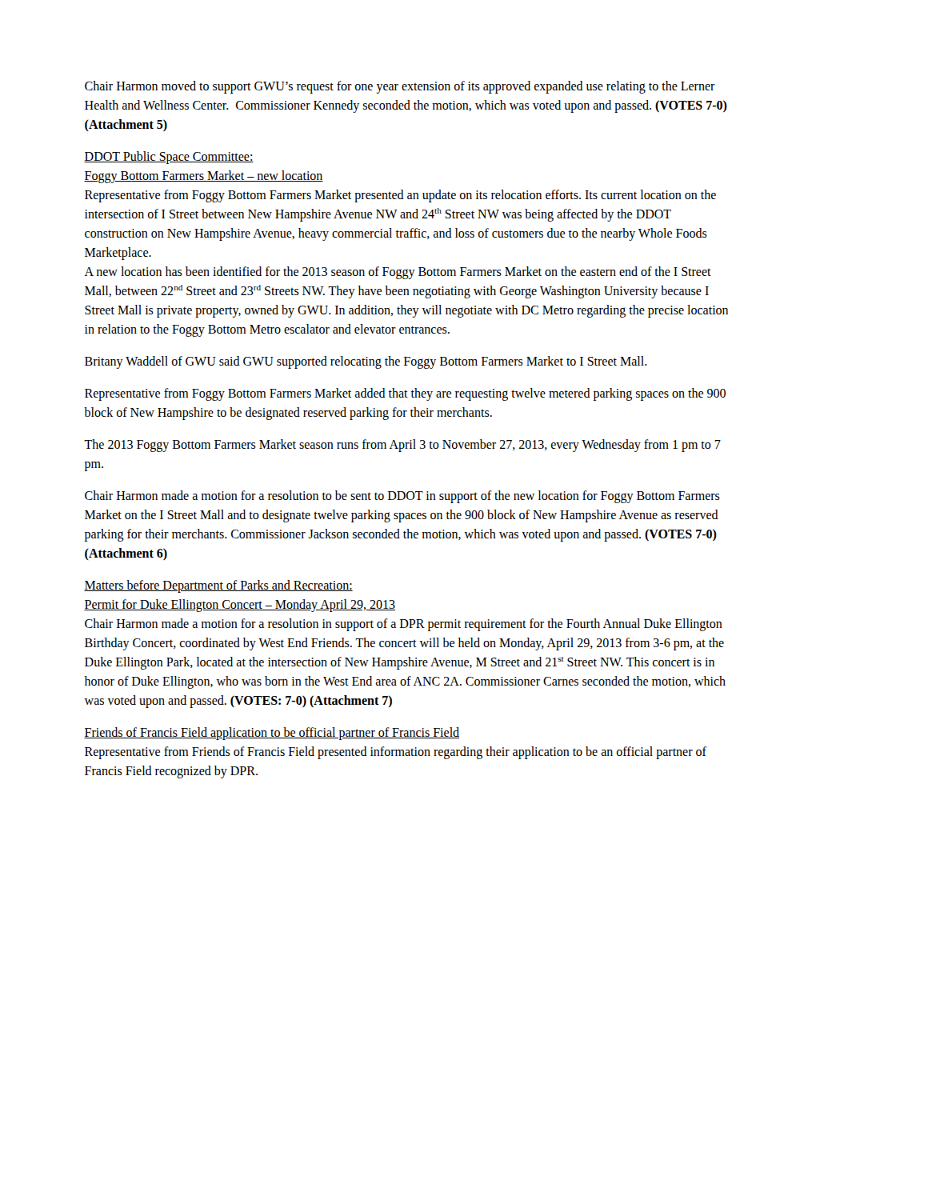Chair Harmon moved to support GWU’s request for one year extension of its approved expanded use relating to the Lerner Health and Wellness Center. Commissioner Kennedy seconded the motion, which was voted upon and passed. (VOTES 7-0) (Attachment 5)
DDOT Public Space Committee:
Foggy Bottom Farmers Market – new location
Representative from Foggy Bottom Farmers Market presented an update on its relocation efforts. Its current location on the intersection of I Street between New Hampshire Avenue NW and 24th Street NW was being affected by the DDOT construction on New Hampshire Avenue, heavy commercial traffic, and loss of customers due to the nearby Whole Foods Marketplace.
A new location has been identified for the 2013 season of Foggy Bottom Farmers Market on the eastern end of the I Street Mall, between 22nd Street and 23rd Streets NW. They have been negotiating with George Washington University because I Street Mall is private property, owned by GWU. In addition, they will negotiate with DC Metro regarding the precise location in relation to the Foggy Bottom Metro escalator and elevator entrances.
Britany Waddell of GWU said GWU supported relocating the Foggy Bottom Farmers Market to I Street Mall.
Representative from Foggy Bottom Farmers Market added that they are requesting twelve metered parking spaces on the 900 block of New Hampshire to be designated reserved parking for their merchants.
The 2013 Foggy Bottom Farmers Market season runs from April 3 to November 27, 2013, every Wednesday from 1 pm to 7 pm.
Chair Harmon made a motion for a resolution to be sent to DDOT in support of the new location for Foggy Bottom Farmers Market on the I Street Mall and to designate twelve parking spaces on the 900 block of New Hampshire Avenue as reserved parking for their merchants. Commissioner Jackson seconded the motion, which was voted upon and passed. (VOTES 7-0) (Attachment 6)
Matters before Department of Parks and Recreation:
Permit for Duke Ellington Concert – Monday April 29, 2013
Chair Harmon made a motion for a resolution in support of a DPR permit requirement for the Fourth Annual Duke Ellington Birthday Concert, coordinated by West End Friends. The concert will be held on Monday, April 29, 2013 from 3-6 pm, at the Duke Ellington Park, located at the intersection of New Hampshire Avenue, M Street and 21st Street NW. This concert is in honor of Duke Ellington, who was born in the West End area of ANC 2A. Commissioner Carnes seconded the motion, which was voted upon and passed. (VOTES: 7-0) (Attachment 7)
Friends of Francis Field application to be official partner of Francis Field
Representative from Friends of Francis Field presented information regarding their application to be an official partner of Francis Field recognized by DPR.